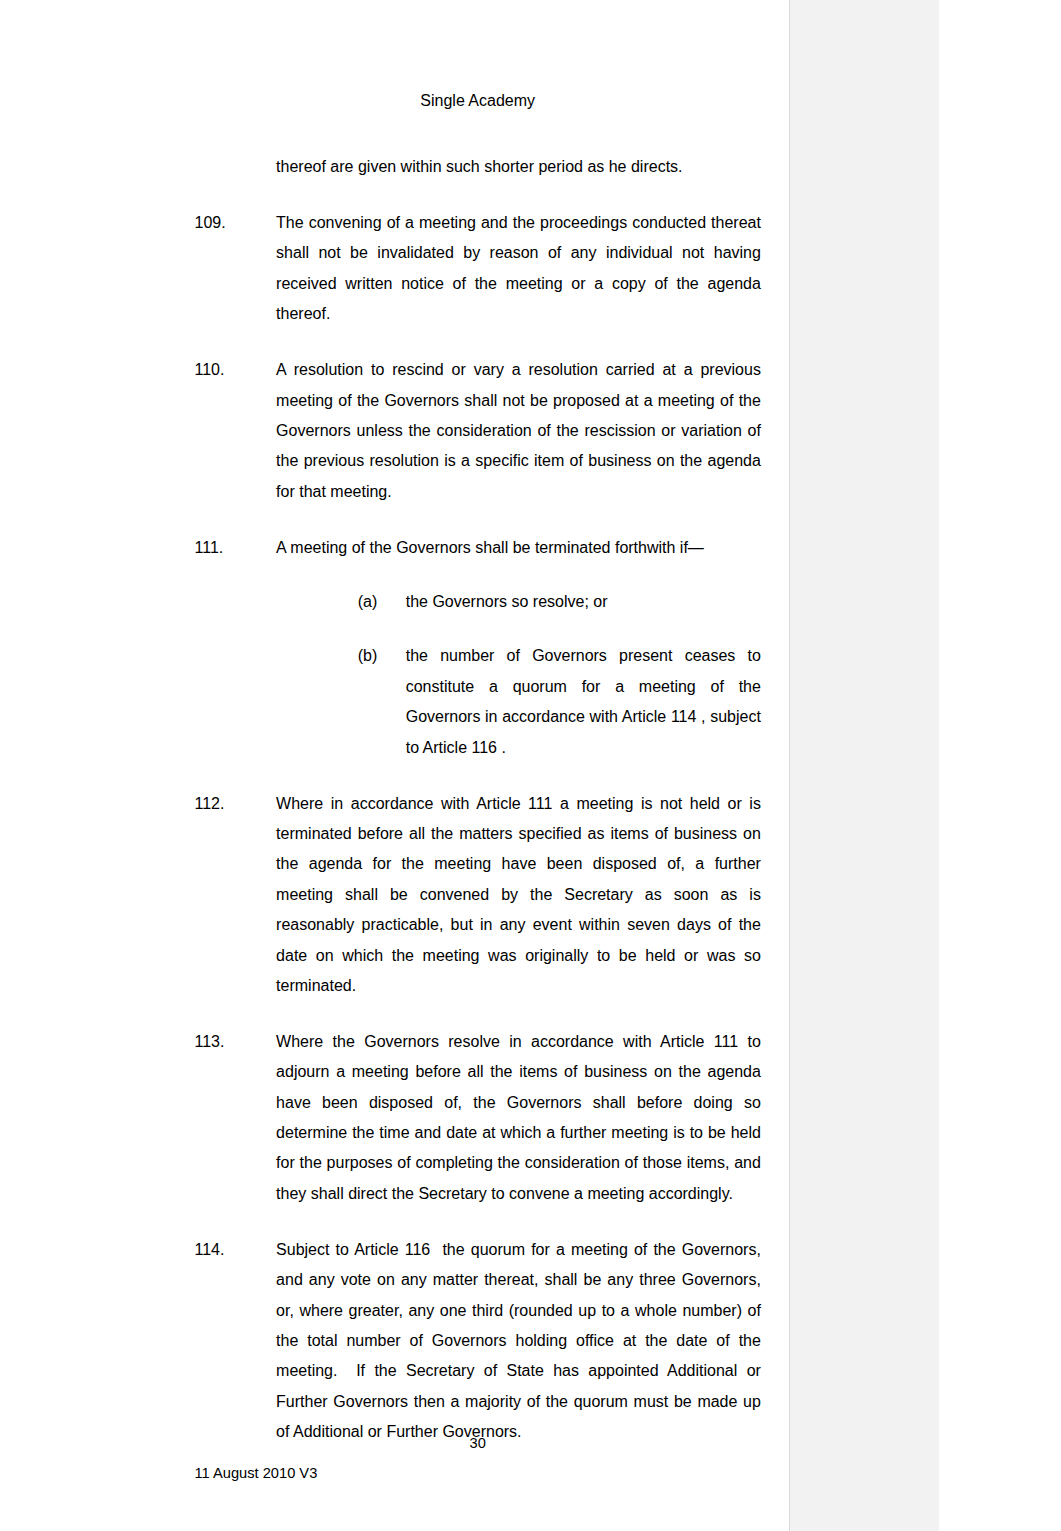Single Academy
thereof are given within such shorter period as he directs.
109. The convening of a meeting and the proceedings conducted thereat shall not be invalidated by reason of any individual not having received written notice of the meeting or a copy of the agenda thereof.
110. A resolution to rescind or vary a resolution carried at a previous meeting of the Governors shall not be proposed at a meeting of the Governors unless the consideration of the rescission or variation of the previous resolution is a specific item of business on the agenda for that meeting.
111. A meeting of the Governors shall be terminated forthwith if—
(a) the Governors so resolve; or
(b) the number of Governors present ceases to constitute a quorum for a meeting of the Governors in accordance with Article 114 , subject to Article 116 .
112. Where in accordance with Article 111 a meeting is not held or is terminated before all the matters specified as items of business on the agenda for the meeting have been disposed of, a further meeting shall be convened by the Secretary as soon as is reasonably practicable, but in any event within seven days of the date on which the meeting was originally to be held or was so terminated.
113. Where the Governors resolve in accordance with Article 111 to adjourn a meeting before all the items of business on the agenda have been disposed of, the Governors shall before doing so determine the time and date at which a further meeting is to be held for the purposes of completing the consideration of those items, and they shall direct the Secretary to convene a meeting accordingly.
114. Subject to Article 116 the quorum for a meeting of the Governors, and any vote on any matter thereat, shall be any three Governors, or, where greater, any one third (rounded up to a whole number) of the total number of Governors holding office at the date of the meeting. If the Secretary of State has appointed Additional or Further Governors then a majority of the quorum must be made up of Additional or Further Governors.
30
11 August 2010 V3